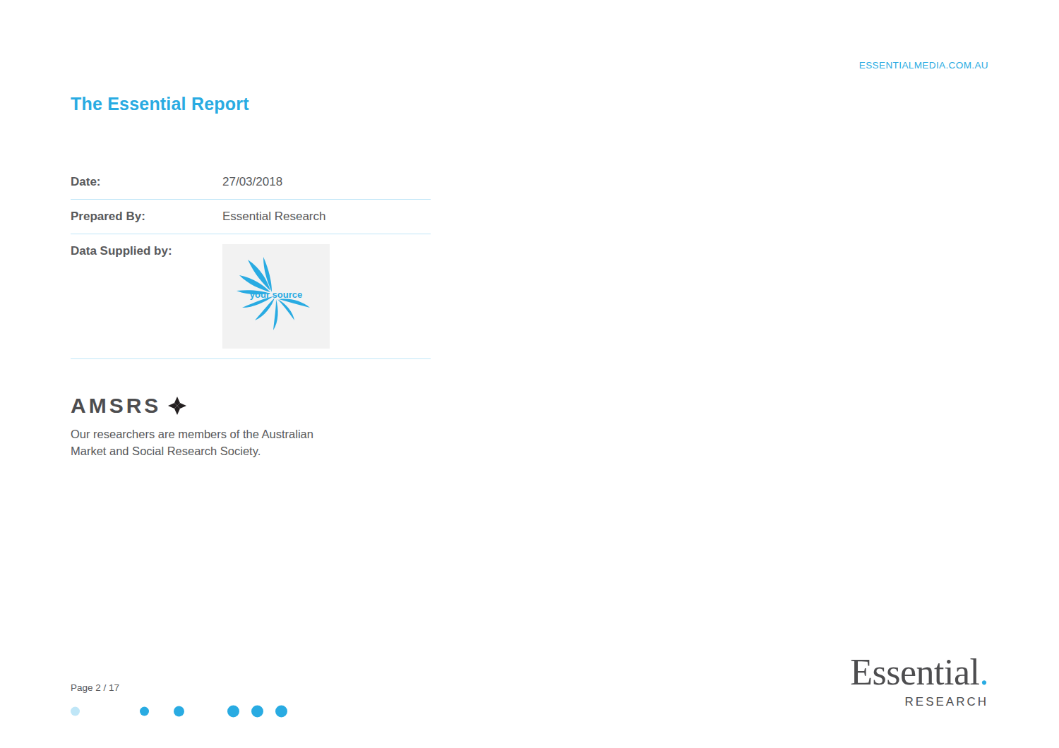ESSENTIALMEDIA.COM.AU
The Essential Report
Date:
27/03/2018
Prepared By:
Essential Research
Data Supplied by:
your source
AMSRS
Our researchers are members of the Australian
Market and Social Research Society.
Page 2 / 17
Essential.
RESEARCH